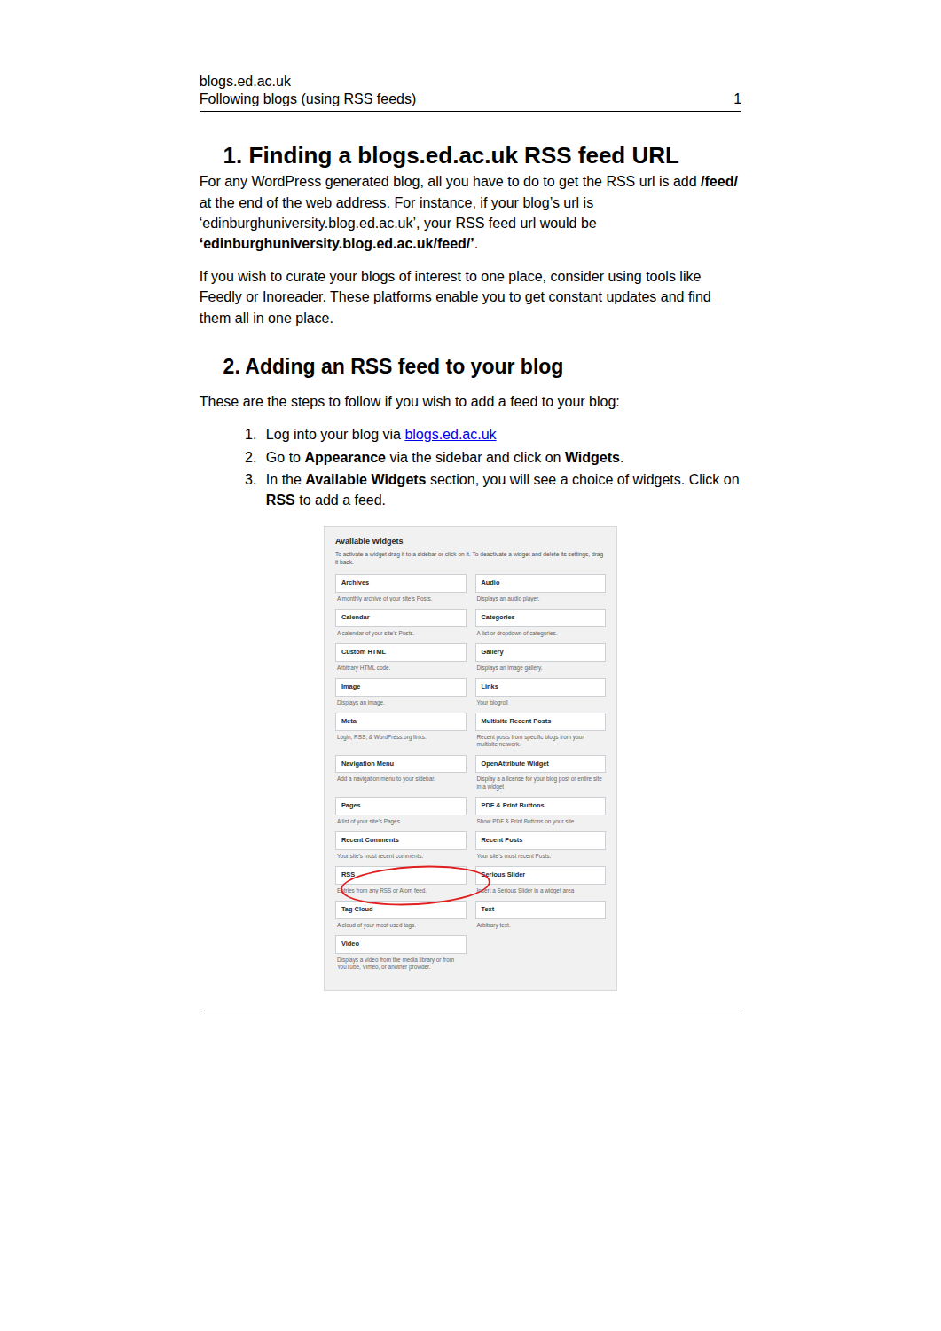blogs.ed.ac.uk
Following blogs (using RSS feeds)
1
1. Finding a blogs.ed.ac.uk RSS feed URL
For any WordPress generated blog, all you have to do to get the RSS url is add /feed/ at the end of the web address. For instance, if your blog’s url is ‘edinburghuniversity.blog.ed.ac.uk’, your RSS feed url would be ‘edinburghuniversity.blog.ed.ac.uk/feed/’.
If you wish to curate your blogs of interest to one place, consider using tools like Feedly or Inoreader. These platforms enable you to get constant updates and find them all in one place.
2. Adding an RSS feed to your blog
These are the steps to follow if you wish to add a feed to your blog:
Log into your blog via blogs.ed.ac.uk
Go to Appearance via the sidebar and click on Widgets.
In the Available Widgets section, you will see a choice of widgets. Click on RSS to add a feed.
Available Widgets
To activate a widget drag it to a sidebar or click on it. To deactivate a widget and delete its settings, drag it back.
Archives
A monthly archive of your site’s Posts.
Audio
Displays an audio player.
Calendar
A calendar of your site’s Posts.
Categories
A list or dropdown of categories.
Custom HTML
Arbitrary HTML code.
Gallery
Displays an image gallery.
Image
Displays an image.
Links
Your blogroll
Meta
Login, RSS, & WordPress.org links.
Multisite Recent Posts
Recent posts from specific blogs from your multisite network.
Navigation Menu
Add a navigation menu to your sidebar.
OpenAttribute Widget
Display a a license for your blog post or entire site in a widget
Pages
A list of your site’s Pages.
PDF & Print Buttons
Show PDF & Print Buttons on your site
Recent Comments
Your site’s most recent comments.
Recent Posts
Your site’s most recent Posts.
RSS
Entries from any RSS or Atom feed.
Serious Slider
Insert a Serious Slider in a widget area
Tag Cloud
A cloud of your most used tags.
Text
Arbitrary text.
Video
Displays a video from the media library or from YouTube, Vimeo, or another provider.